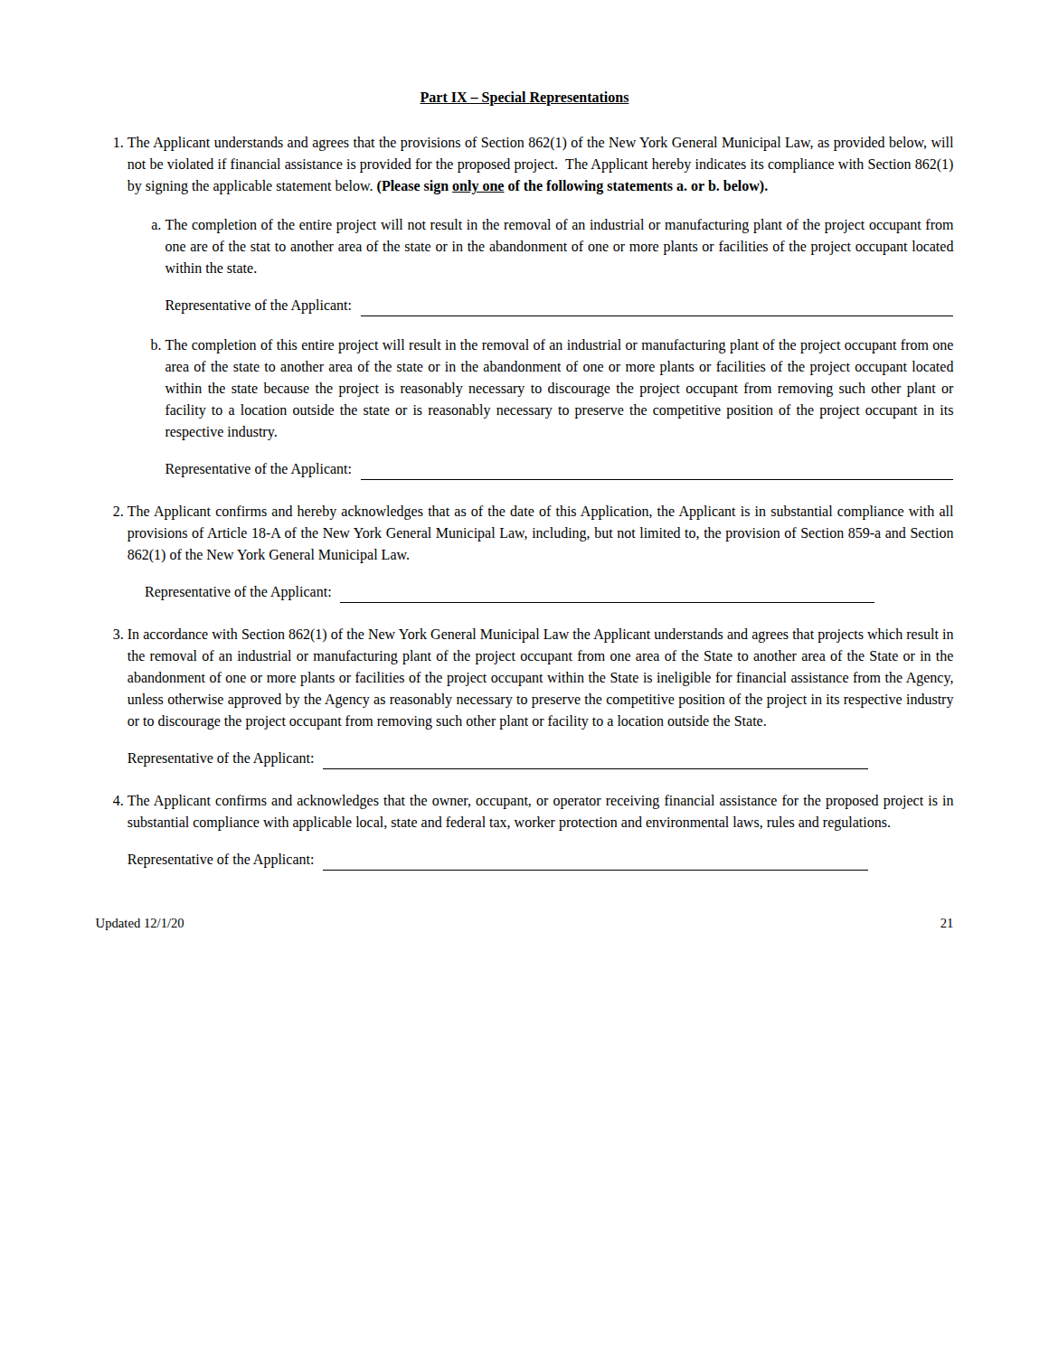Part IX – Special Representations
The Applicant understands and agrees that the provisions of Section 862(1) of the New York General Municipal Law, as provided below, will not be violated if financial assistance is provided for the proposed project. The Applicant hereby indicates its compliance with Section 862(1) by signing the applicable statement below. (Please sign only one of the following statements a. or b. below).
The completion of the entire project will not result in the removal of an industrial or manufacturing plant of the project occupant from one are of the stat to another area of the state or in the abandonment of one or more plants or facilities of the project occupant located within the state.
Representative of the Applicant:
The completion of this entire project will result in the removal of an industrial or manufacturing plant of the project occupant from one area of the state to another area of the state or in the abandonment of one or more plants or facilities of the project occupant located within the state because the project is reasonably necessary to discourage the project occupant from removing such other plant or facility to a location outside the state or is reasonably necessary to preserve the competitive position of the project occupant in its respective industry.
Representative of the Applicant:
The Applicant confirms and hereby acknowledges that as of the date of this Application, the Applicant is in substantial compliance with all provisions of Article 18-A of the New York General Municipal Law, including, but not limited to, the provision of Section 859-a and Section 862(1) of the New York General Municipal Law.
Representative of the Applicant:
In accordance with Section 862(1) of the New York General Municipal Law the Applicant understands and agrees that projects which result in the removal of an industrial or manufacturing plant of the project occupant from one area of the State to another area of the State or in the abandonment of one or more plants or facilities of the project occupant within the State is ineligible for financial assistance from the Agency, unless otherwise approved by the Agency as reasonably necessary to preserve the competitive position of the project in its respective industry or to discourage the project occupant from removing such other plant or facility to a location outside the State.
Representative of the Applicant:
The Applicant confirms and acknowledges that the owner, occupant, or operator receiving financial assistance for the proposed project is in substantial compliance with applicable local, state and federal tax, worker protection and environmental laws, rules and regulations.
Representative of the Applicant:
Updated 12/1/20 21